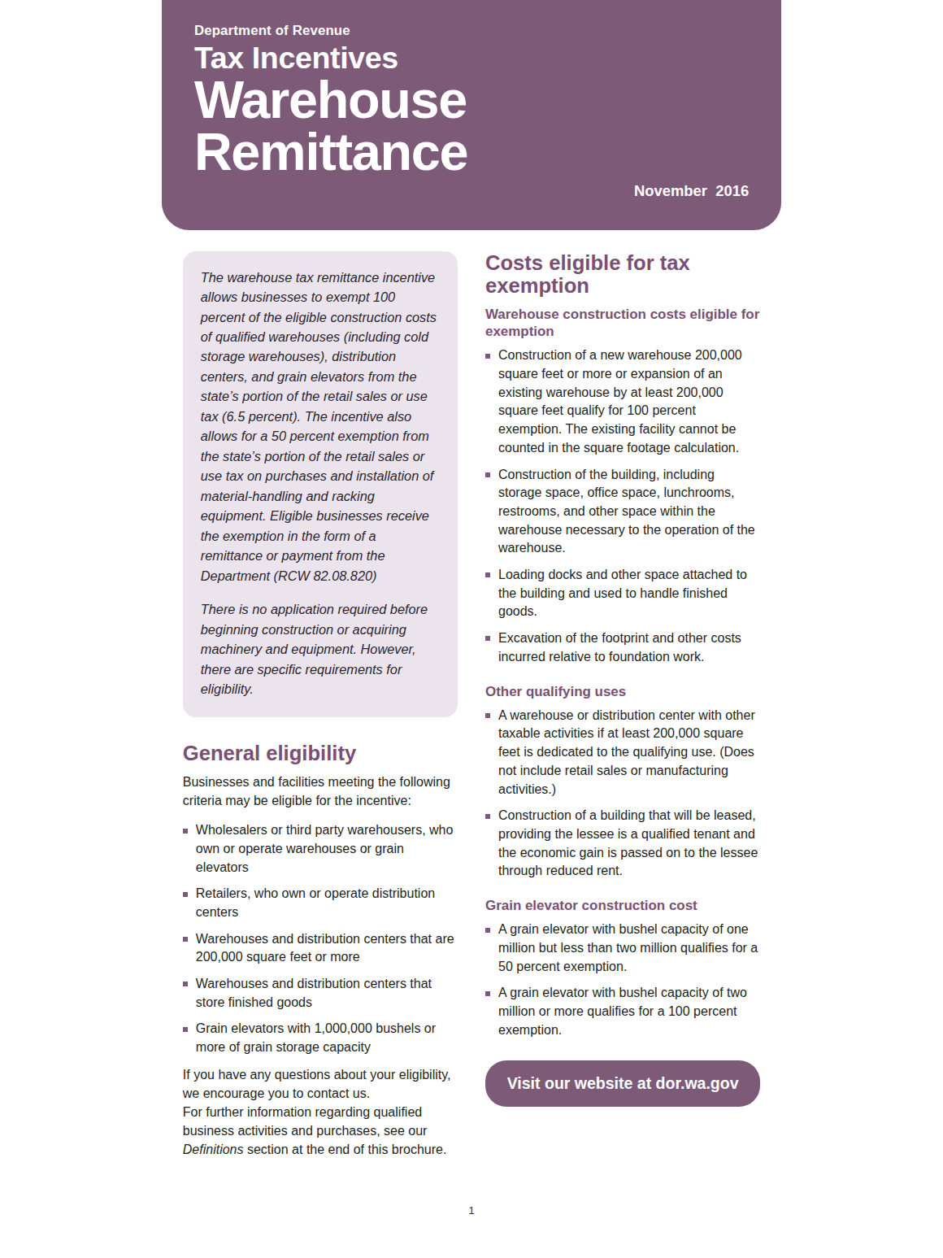Department of Revenue
Tax Incentives
Warehouse Remittance
November 2016
The warehouse tax remittance incentive allows businesses to exempt 100 percent of the eligible construction costs of qualified warehouses (including cold storage warehouses), distribution centers, and grain elevators from the state’s portion of the retail sales or use tax (6.5 percent). The incentive also allows for a 50 percent exemption from the state’s portion of the retail sales or use tax on purchases and installation of material-handling and racking equipment. Eligible businesses receive the exemption in the form of a remittance or payment from the Department (RCW 82.08.820)
There is no application required before beginning construction or acquiring machinery and equipment. However, there are specific requirements for eligibility.
General eligibility
Businesses and facilities meeting the following criteria may be eligible for the incentive:
Wholesalers or third party warehousers, who own or operate warehouses or grain elevators
Retailers, who own or operate distribution centers
Warehouses and distribution centers that are 200,000 square feet or more
Warehouses and distribution centers that store finished goods
Grain elevators with 1,000,000 bushels or more of grain storage capacity
If you have any questions about your eligibility, we encourage you to contact us.
For further information regarding qualified business activities and purchases, see our Definitions section at the end of this brochure.
Costs eligible for tax exemption
Warehouse construction costs eligible for exemption
Construction of a new warehouse 200,000 square feet or more or expansion of an existing warehouse by at least 200,000 square feet qualify for 100 percent exemption. The existing facility cannot be counted in the square footage calculation.
Construction of the building, including storage space, office space, lunchrooms, restrooms, and other space within the warehouse necessary to the operation of the warehouse.
Loading docks and other space attached to the building and used to handle finished goods.
Excavation of the footprint and other costs incurred relative to foundation work.
Other qualifying uses
A warehouse or distribution center with other taxable activities if at least 200,000 square feet is dedicated to the qualifying use. (Does not include retail sales or manufacturing activities.)
Construction of a building that will be leased, providing the lessee is a qualified tenant and the economic gain is passed on to the lessee through reduced rent.
Grain elevator construction cost
A grain elevator with bushel capacity of one million but less than two million qualifies for a 50 percent exemption.
A grain elevator with bushel capacity of two million or more qualifies for a 100 percent exemption.
Visit our website at dor.wa.gov
1